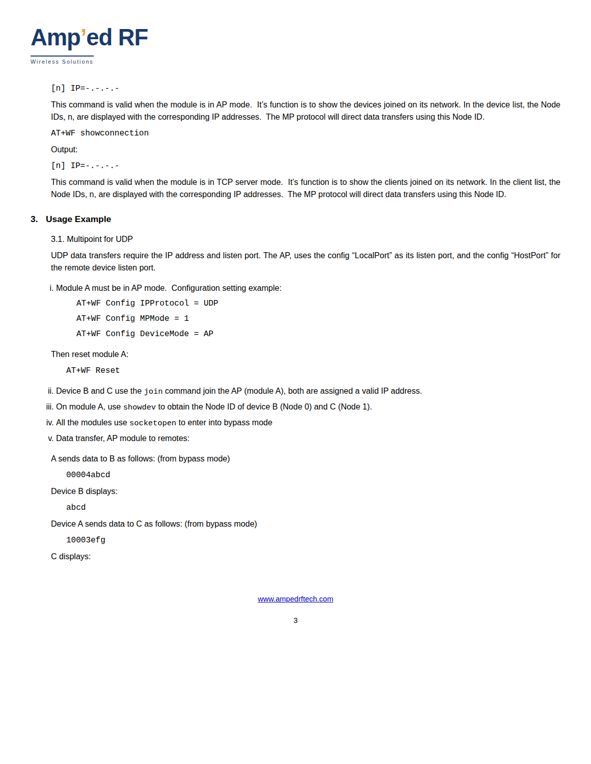Amp’ed RF
Wireless Solutions
[n] IP=-.-.-.-
This command is valid when the module is in AP mode. It’s function is to show the devices joined on its network. In the device list, the Node IDs, n, are displayed with the corresponding IP addresses. The MP protocol will direct data transfers using this Node ID.
AT+WF showconnection
Output:
[n] IP=-.-.-.-
This command is valid when the module is in TCP server mode. It’s function is to show the clients joined on its network. In the client list, the Node IDs, n, are displayed with the corresponding IP addresses. The MP protocol will direct data transfers using this Node ID.
3. Usage Example
3.1. Multipoint for UDP
UDP data transfers require the IP address and listen port. The AP, uses the config “LocalPort” as its listen port, and the config “HostPort” for the remote device listen port.
Module A must be in AP mode. Configuration setting example:
AT+WF Config IPProtocol = UDP
AT+WF Config MPMode = 1
AT+WF Config DeviceMode = AP
Then reset module A:
AT+WF Reset
Device B and C use the join command join the AP (module A), both are assigned a valid IP address.
On module A, use showdev to obtain the Node ID of device B (Node 0) and C (Node 1).
All the modules use socketopen to enter into bypass mode
Data transfer, AP module to remotes:
A sends data to B as follows: (from bypass mode)
00004abcd
Device B displays:
abcd
Device A sends data to C as follows: (from bypass mode)
10003efg
C displays:
www.ampedrftech.com
3